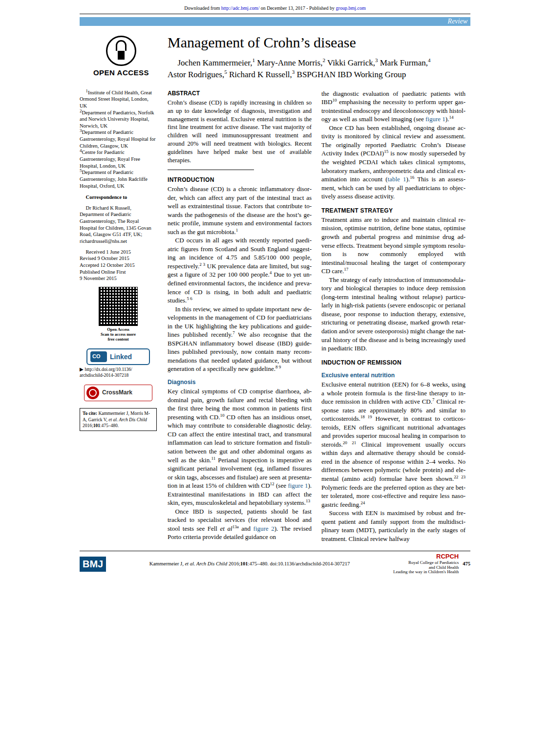Downloaded from http://adc.bmj.com/ on December 13, 2017 - Published by group.bmj.com
Review
OPEN ACCESS
Management of Crohn’s disease
Jochen Kammermeier,1 Mary-Anne Morris,2 Vikki Garrick,3 Mark Furman,4
Astor Rodrigues,5 Richard K Russell,3 BSPGHAN IBD Working Group
1Institute of Child Health, Great Ormond Street Hospital, London, UK
2Department of Paediatrics, Norfolk and Norwich University Hospital, Norwich, UK
3Department of Paediatric Gastroenterology, Royal Hospital for Children, Glasgow, UK
4Centre for Paediatric Gastroenterology, Royal Free Hospital, London, UK
5Department of Paediatric Gastroenterology, John Radcliffe Hospital, Oxford, UK
Correspondence to
Dr Richard K Russell, Department of Paediatric Gastroenterology, The Royal Hospital for Children, 1345 Govan Road, Glasgow G51 4TF, UK; richardrussell@nhs.net
Received 1 June 2015
Revised 9 October 2015
Accepted 12 October 2015
Published Online First
9 November 2015
Open Access
Scan to access more
free content
Linked
▶ http://dx.doi.org/10.1136/
archdischild-2014-307218
CrossMark
To cite: Kammermeier J, Morris M-A, Garrick V, et al. Arch Dis Child 2016;101:475–480.
ABSTRACT
Crohn’s disease (CD) is rapidly increasing in children so an up to date knowledge of diagnosis, investigation and management is essential. Exclusive enteral nutrition is the first line treatment for active disease. The vast majority of children will need immunosuppressant treatment and around 20% will need treatment with biologics. Recent guidelines have helped make best use of available therapies.
Introduction
Crohn’s disease (CD) is a chronic inflammatory disorder, which can affect any part of the intestinal tract as well as extraintestinal tissue. Factors that contribute towards the pathogenesis of the disease are the host’s genetic profile, immune system and environmental factors such as the gut microbiota.1
CD occurs in all ages with recently reported paediatric figures from Scotland and South England suggesting an incidence of 4.75 and 5.85/100 000 people, respectively.2 3 UK prevalence data are limited, but suggest a figure of 32 per 100 000 people.4 Due to yet undefined environmental factors, the incidence and prevalence of CD is rising, in both adult and paediatric studies.5 6
In this review, we aimed to update important new developments in the management of CD for paediatricians in the UK highlighting the key publications and guidelines published recently.7 We also recognise that the BSPGHAN inflammatory bowel disease (IBD) guidelines published previously, now contain many recommendations that needed updated guidance, but without generation of a specifically new guideline.8 9
Diagnosis
Key clinical symptoms of CD comprise diarrhoea, abdominal pain, growth failure and rectal bleeding with the first three being the most common in patients first presenting with CD.10 CD often has an insidious onset, which may contribute to considerable diagnostic delay. CD can affect the entire intestinal tract, and transmural inflammation can lead to stricture formation and fistulisation between the gut and other abdominal organs as well as the skin.11 Perianal inspection is imperative as significant perianal involvement (eg, inflamed fissures or skin tags, abscesses and fistulae) are seen at presentation in at least 15% of children with CD12 (see figure 1). Extraintestinal manifestations in IBD can affect the skin, eyes, musculoskeletal and hepatobiliary systems.13
Once IBD is suspected, patients should be fast tracked to specialist services (for relevant blood and stool tests see Fell et al13a and figure 2). The revised Porto criteria provide detailed guidance on
the diagnostic evaluation of paediatric patients with IBD10 emphasising the necessity to perform upper gastrointestinal endoscopy and ileocolonoscopy with histology as well as small bowel imaging (see figure 1).14
Once CD has been established, ongoing disease activity is monitored by clinical review and assessment. The originally reported Paediatric Crohn’s Disease Activity Index (PCDAI)15 is now mostly superseded by the weighted PCDAI which takes clinical symptoms, laboratory markers, anthropometric data and clinical examination into account (table 1).16 This is an assessment, which can be used by all paediatricians to objectively assess disease activity.
Treatment strategy
Treatment aims are to induce and maintain clinical remission, optimise nutrition, define bone status, optimise growth and pubertal progress and minimise drug adverse effects. Treatment beyond simple symptom resolution is now commonly employed with intestinal/mucosal healing the target of contemporary CD care.17
The strategy of early introduction of immunomodulatory and biological therapies to induce deep remission (long-term intestinal healing without relapse) particularly in high-risk patients (severe endoscopic or perianal disease, poor response to induction therapy, extensive, stricturing or penetrating disease, marked growth retardation and/or severe osteoporosis) might change the natural history of the disease and is being increasingly used in paediatric IBD.
Induction of remission
Exclusive enteral nutrition
Exclusive enteral nutrition (EEN) for 6–8 weeks, using a whole protein formula is the first-line therapy to induce remission in children with active CD.7 Clinical response rates are approximately 80% and similar to corticosteroids.18 19 However, in contrast to corticosteroids, EEN offers significant nutritional advantages and provides superior mucosal healing in comparison to steroids.20 21 Clinical improvement usually occurs within days and alternative therapy should be considered in the absence of response within 2–4 weeks. No differences between polymeric (whole protein) and elemental (amino acid) formulae have been shown.22 23 Polymeric feeds are the preferred option as they are better tolerated, more cost-effective and require less nasogastric feeding.24
Success with EEN is maximised by robust and frequent patient and family support from the multidisciplinary team (MDT), particularly in the early stages of treatment. Clinical review halfway
BMJ
Kammermeier J, et al. Arch Dis Child 2016;101:475–480. doi:10.1136/archdischild-2014-307217
RCPCH
Royal College of Paediatrics
and Child Health
Leading the way in Children's Health
475